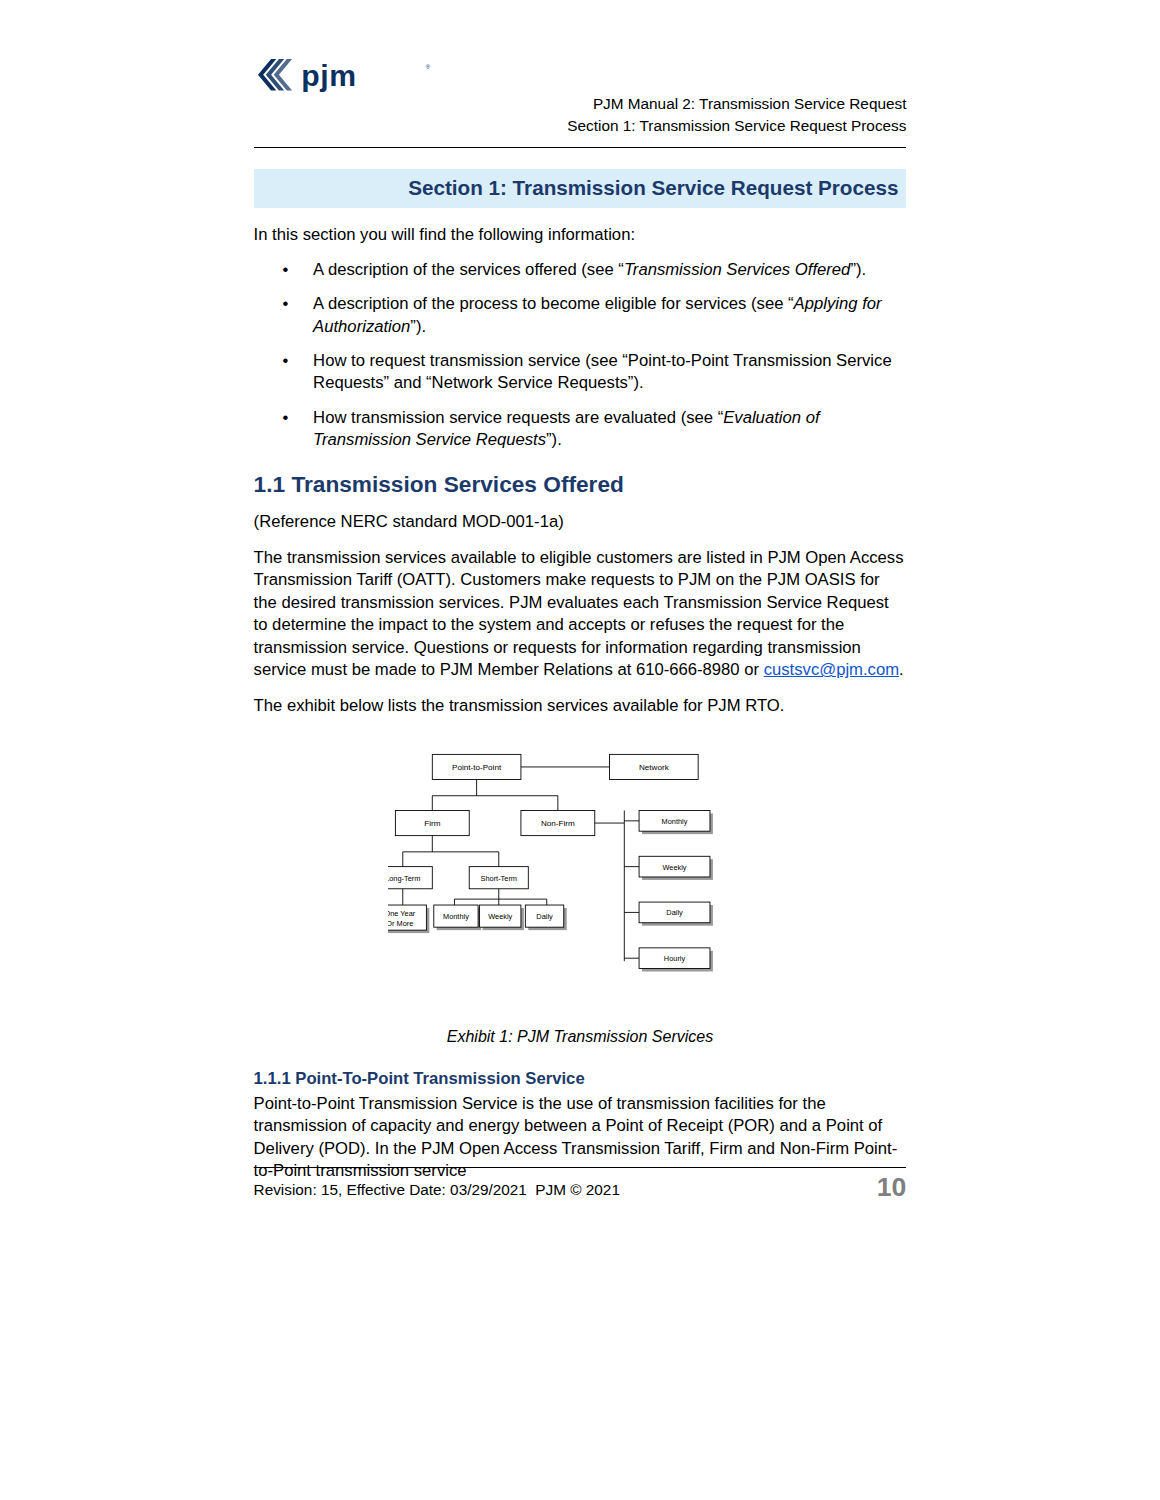pjm ®
PJM Manual 2: Transmission Service Request
Section 1: Transmission Service Request Process
Section 1: Transmission Service Request Process
In this section you will find the following information:
A description of the services offered (see “Transmission Services Offered”).
A description of the process to become eligible for services (see “Applying for Authorization”).
How to request transmission service (see “Point-to-Point Transmission Service Requests” and “Network Service Requests”).
How transmission service requests are evaluated (see “Evaluation of Transmission Service Requests”).
1.1 Transmission Services Offered
(Reference NERC standard MOD-001-1a)
The transmission services available to eligible customers are listed in PJM Open Access Transmission Tariff (OATT). Customers make requests to PJM on the PJM OASIS for the desired transmission services. PJM evaluates each Transmission Service Request to determine the impact to the system and accepts or refuses the request for the transmission service. Questions or requests for information regarding transmission service must be made to PJM Member Relations at 610-666-8980 or custsvc@pjm.com.
The exhibit below lists the transmission services available for PJM RTO.
Point-to-Point Network Firm Non-Firm Monthly Weekly Daily Hourly Long-Term Short-Term One Year Or More Monthly Weekly Daily
Exhibit 1: PJM Transmission Services
1.1.1 Point-To-Point Transmission Service
Point-to-Point Transmission Service is the use of transmission facilities for the transmission of capacity and energy between a Point of Receipt (POR) and a Point of Delivery (POD). In the PJM Open Access Transmission Tariff, Firm and Non-Firm Point-to-Point transmission service
Revision: 15, Effective Date: 03/29/2021 PJM © 2021
10